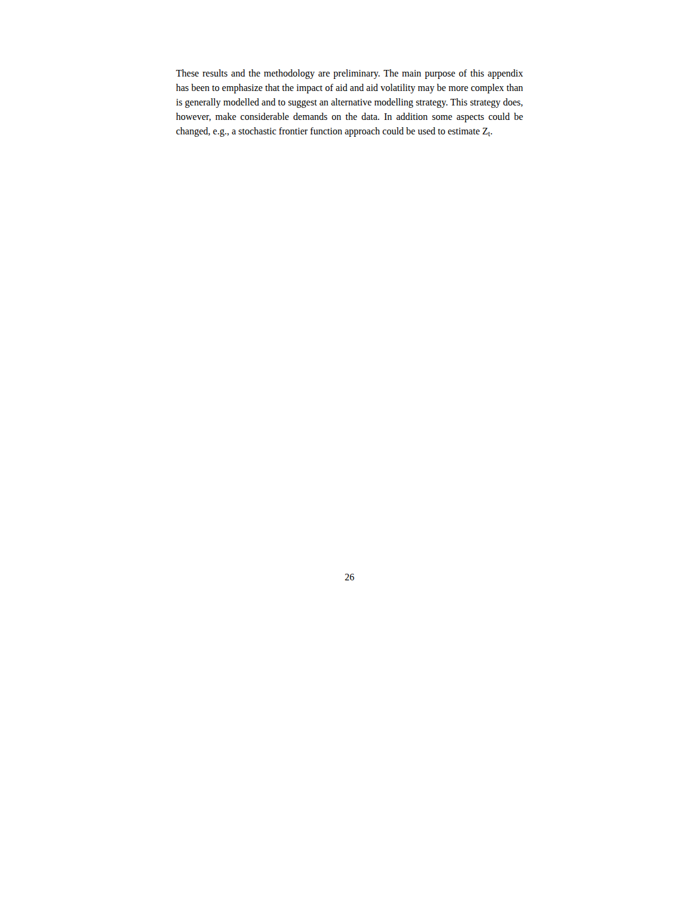These results and the methodology are preliminary. The main purpose of this appendix has been to emphasize that the impact of aid and aid volatility may be more complex than is generally modelled and to suggest an alternative modelling strategy. This strategy does, however, make considerable demands on the data. In addition some aspects could be changed, e.g., a stochastic frontier function approach could be used to estimate Zt.
26